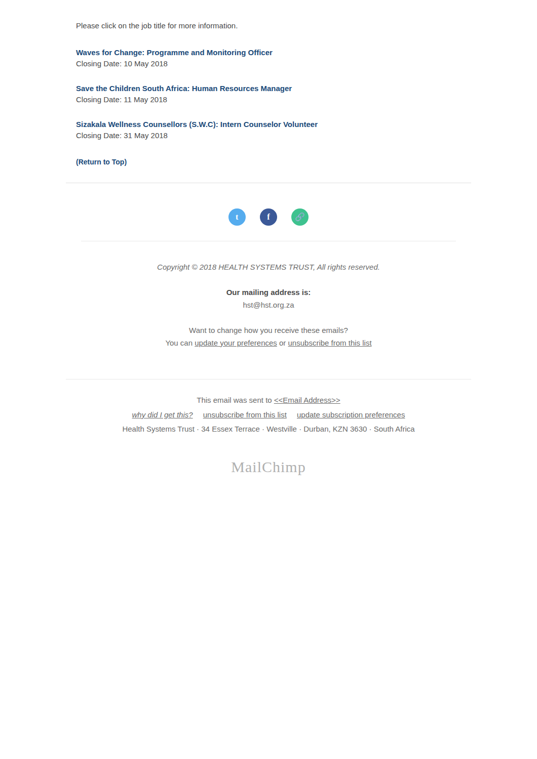Please click on the job title for more information.
Waves for Change: Programme and Monitoring Officer
Closing Date: 10 May 2018
Save the Children South Africa: Human Resources Manager
Closing Date: 11 May 2018
Sizakala Wellness Counsellors (S.W.C): Intern Counselor Volunteer
Closing Date: 31 May 2018
(Return to Top)
t f 🔗
Copyright © 2018 HEALTH SYSTEMS TRUST, All rights reserved.
Our mailing address is:
hst@hst.org.za
Want to change how you receive these emails?
You can update your preferences or unsubscribe from this list
This email was sent to <<Email Address>>
why did I get this? unsubscribe from this list update subscription preferences
Health Systems Trust · 34 Essex Terrace · Westville · Durban, KZN 3630 · South Africa
MailChimp